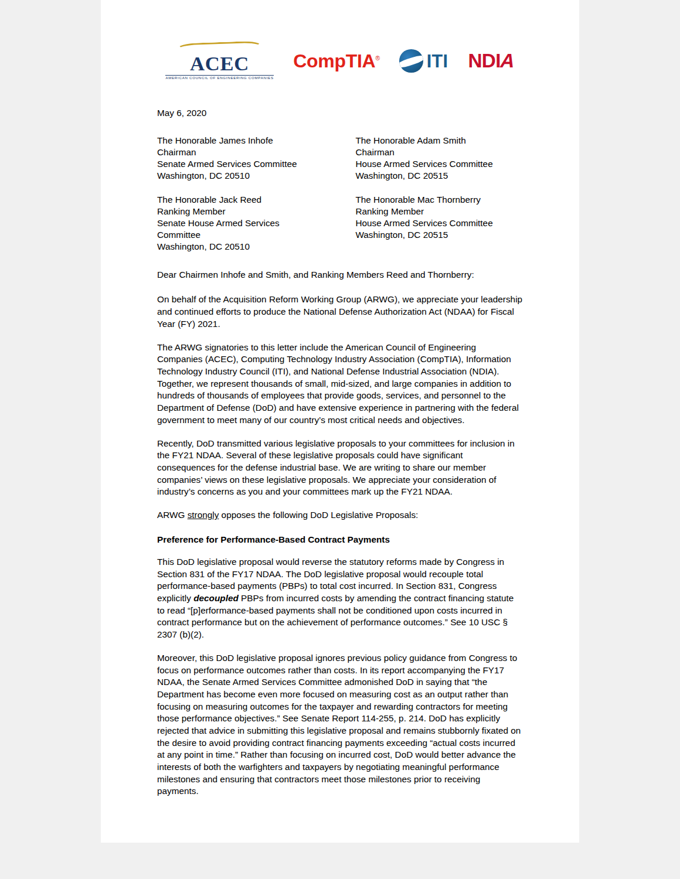ACEC
AMERICAN COUNCIL OF ENGINEERING COMPANIES
CompTIA®
ITI
NDIA
May 6, 2020
The Honorable James Inhofe
Chairman
Senate Armed Services Committee
Washington, DC 20510
The Honorable Jack Reed
Ranking Member
Senate House Armed Services Committee
Washington, DC 20510
The Honorable Adam Smith
Chairman
House Armed Services Committee
Washington, DC 20515
The Honorable Mac Thornberry
Ranking Member
House Armed Services Committee
Washington, DC 20515
Dear Chairmen Inhofe and Smith, and Ranking Members Reed and Thornberry:
On behalf of the Acquisition Reform Working Group (ARWG), we appreciate your leadership and continued efforts to produce the National Defense Authorization Act (NDAA) for Fiscal Year (FY) 2021.
The ARWG signatories to this letter include the American Council of Engineering Companies (ACEC), Computing Technology Industry Association (CompTIA), Information Technology Industry Council (ITI), and National Defense Industrial Association (NDIA). Together, we represent thousands of small, mid-sized, and large companies in addition to hundreds of thousands of employees that provide goods, services, and personnel to the Department of Defense (DoD) and have extensive experience in partnering with the federal government to meet many of our country’s most critical needs and objectives.
Recently, DoD transmitted various legislative proposals to your committees for inclusion in the FY21 NDAA. Several of these legislative proposals could have significant consequences for the defense industrial base. We are writing to share our member companies’ views on these legislative proposals. We appreciate your consideration of industry’s concerns as you and your committees mark up the FY21 NDAA.
ARWG strongly opposes the following DoD Legislative Proposals:
Preference for Performance-Based Contract Payments
This DoD legislative proposal would reverse the statutory reforms made by Congress in Section 831 of the FY17 NDAA. The DoD legislative proposal would recouple total performance-based payments (PBPs) to total cost incurred. In Section 831, Congress explicitly decoupled PBPs from incurred costs by amending the contract financing statute to read “[p]erformance-based payments shall not be conditioned upon costs incurred in contract performance but on the achievement of performance outcomes.” See 10 USC § 2307 (b)(2).
Moreover, this DoD legislative proposal ignores previous policy guidance from Congress to focus on performance outcomes rather than costs. In its report accompanying the FY17 NDAA, the Senate Armed Services Committee admonished DoD in saying that “the Department has become even more focused on measuring cost as an output rather than focusing on measuring outcomes for the taxpayer and rewarding contractors for meeting those performance objectives.” See Senate Report 114-255, p. 214. DoD has explicitly rejected that advice in submitting this legislative proposal and remains stubbornly fixated on the desire to avoid providing contract financing payments exceeding “actual costs incurred at any point in time.” Rather than focusing on incurred cost, DoD would better advance the interests of both the warfighters and taxpayers by negotiating meaningful performance milestones and ensuring that contractors meet those milestones prior to receiving payments.